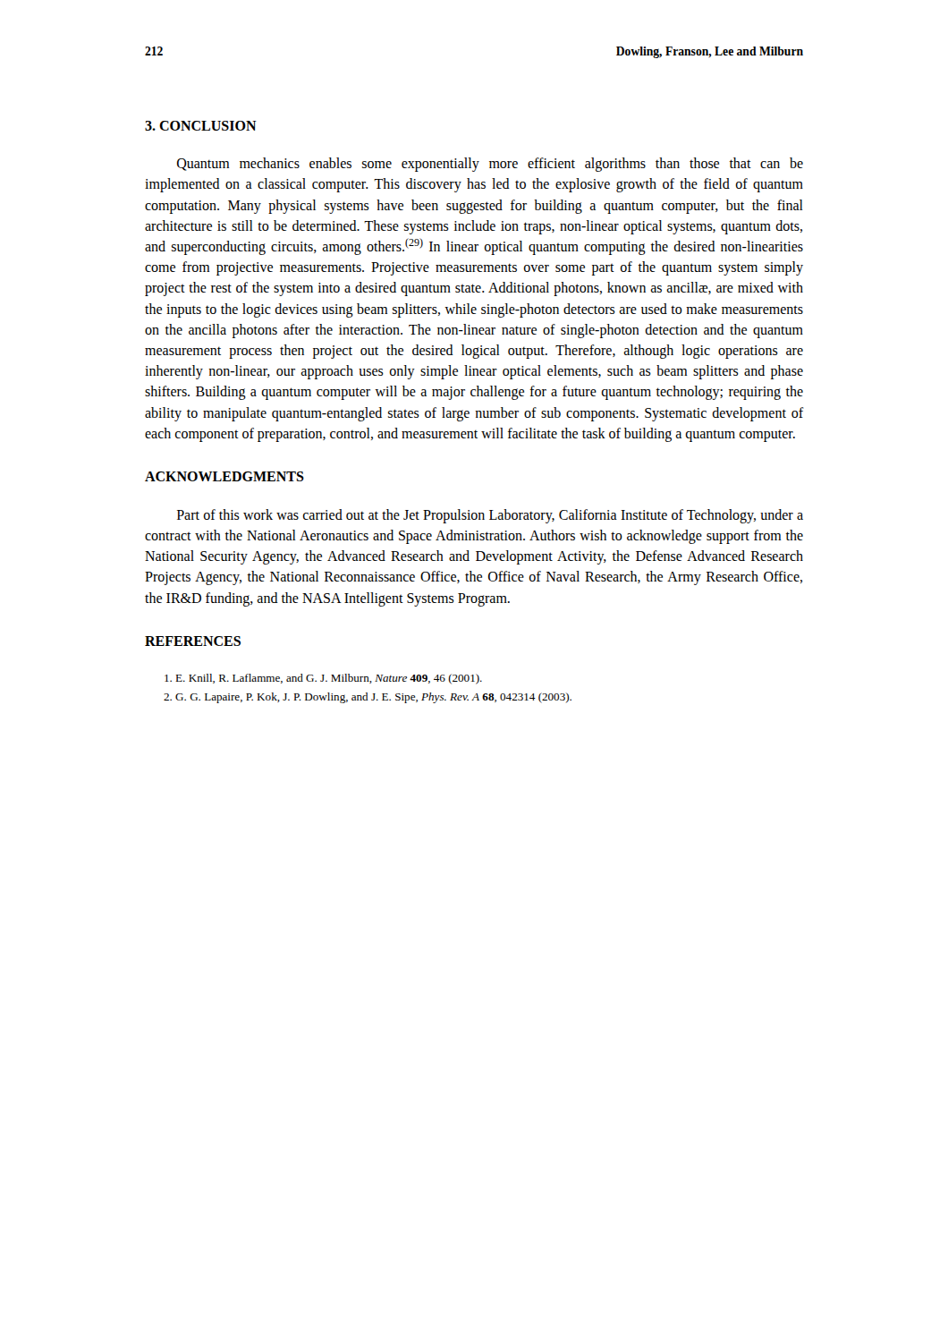212 Dowling, Franson, Lee and Milburn
3. CONCLUSION
Quantum mechanics enables some exponentially more efficient algorithms than those that can be implemented on a classical computer. This discovery has led to the explosive growth of the field of quantum computation. Many physical systems have been suggested for building a quantum computer, but the final architecture is still to be determined. These systems include ion traps, non-linear optical systems, quantum dots, and superconducting circuits, among others.(29) In linear optical quantum computing the desired non-linearities come from projective measurements. Projective measurements over some part of the quantum system simply project the rest of the system into a desired quantum state. Additional photons, known as ancillæ, are mixed with the inputs to the logic devices using beam splitters, while single-photon detectors are used to make measurements on the ancilla photons after the interaction. The non-linear nature of single-photon detection and the quantum measurement process then project out the desired logical output. Therefore, although logic operations are inherently non-linear, our approach uses only simple linear optical elements, such as beam splitters and phase shifters. Building a quantum computer will be a major challenge for a future quantum technology; requiring the ability to manipulate quantum-entangled states of large number of sub components. Systematic development of each component of preparation, control, and measurement will facilitate the task of building a quantum computer.
ACKNOWLEDGMENTS
Part of this work was carried out at the Jet Propulsion Laboratory, California Institute of Technology, under a contract with the National Aeronautics and Space Administration. Authors wish to acknowledge support from the National Security Agency, the Advanced Research and Development Activity, the Defense Advanced Research Projects Agency, the National Reconnaissance Office, the Office of Naval Research, the Army Research Office, the IR&D funding, and the NASA Intelligent Systems Program.
REFERENCES
E. Knill, R. Laflamme, and G. J. Milburn, Nature 409, 46 (2001).
G. G. Lapaire, P. Kok, J. P. Dowling, and J. E. Sipe, Phys. Rev. A 68, 042314 (2003).